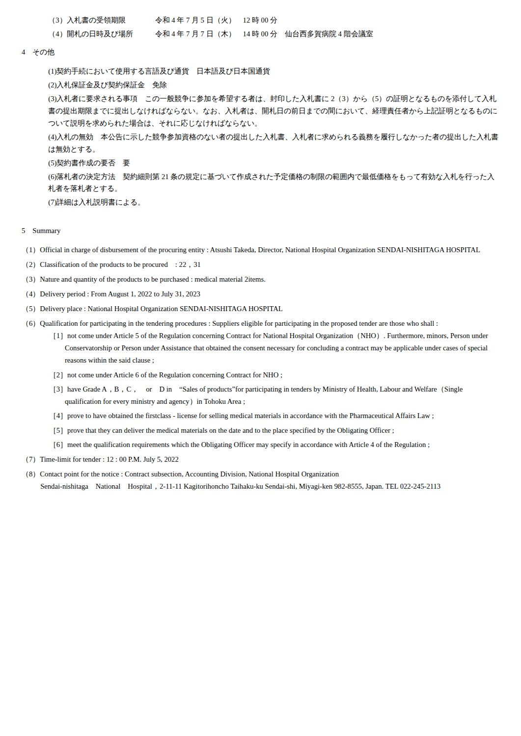（3）入札書の受領期限　　　　令和 4 年 7 月 5 日（火）　12 時 00 分
（4）開札の日時及び場所　　　令和 4 年 7 月 7 日（木）　14 時 00 分　仙台西多賀病院 4 階会議室
4　その他
(1)契約手続において使用する言語及び通貨　日本語及び日本国通貨
(2)入札保証金及び契約保証金　免除
(3)入札者に要求される事項　この一般競争に参加を希望する者は、封印した入札書に 2（3）から（5）の証明となるものを添付して入札書の提出期限までに提出しなければならない。なお、入札者は、開札日の前日までの間において、経理責任者から上記証明となるものについて説明を求められた場合は、それに応じなければならない。
(4)入札の無効　本公告に示した競争参加資格のない者の提出した入札書、入札者に求められる義務を履行しなかった者の提出した入札書は無効とする。
(5)契約書作成の要否　要
(6)落札者の決定方法　契約細則第 21 条の規定に基づいて作成された予定価格の制限の範囲内で最低価格をもって有効な入札を行った入札者を落札者とする。
(7)詳細は入札説明書による。
5　Summary
（1）Official in charge of disbursement of the procuring entity : Atsushi Takeda, Director, National Hospital Organization SENDAI-NISHITAGA HOSPITAL
（2）Classification of the products to be procured　: 22，31
（3）Nature and quantity of the products to be purchased : medical material 2items.
（4）Delivery period : From August 1, 2022 to July 31, 2023
（5）Delivery place : National Hospital Organization SENDAI-NISHITAGA HOSPITAL
（6）Qualification for participating in the tendering procedures : Suppliers eligible for participating in the proposed tender are those who shall :
［1］not come under Article 5 of the Regulation concerning Contract for National Hospital Organization（NHO）. Furthermore, minors, Person under Conservatorship or Person under Assistance that obtained the consent necessary for concluding a contract may be applicable under cases of special reasons within the said clause ;
［2］not come under Article 6 of the Regulation concerning Contract for NHO ;
［3］have Grade A，B，C，　or　D in　“Sales of products”for participating in tenders by Ministry of Health, Labour and Welfare（Single qualification for every ministry and agency）in Tohoku Area ;
［4］prove to have obtained the firstclass - license for selling medical materials in accordance with the Pharmaceutical Affairs Law ;
［5］prove that they can deliver the medical materials on the date and to the place specified by the Obligating Officer ;
［6］meet the qualification requirements which the Obligating Officer may specify in accordance with Article 4 of the Regulation ;
（7）Time-limit for tender : 12 : 00 P.M. July 5, 2022
（8）Contact point for the notice : Contract subsection, Accounting Division, National Hospital Organization
Sendai-nishitaga　National　Hospital，2-11-11 Kagitorihoncho Taihaku-ku Sendai-shi, Miyagi-ken 982-8555, Japan. TEL 022-245-2113